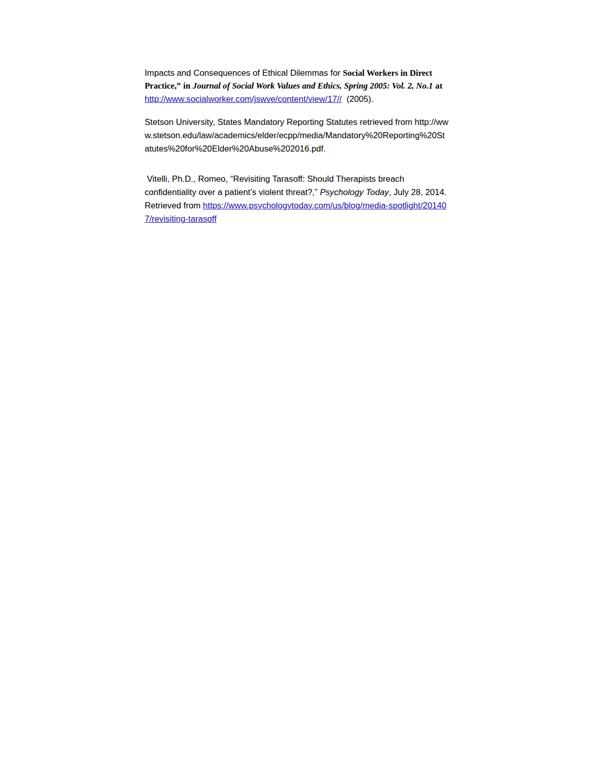Impacts and Consequences of Ethical Dilemmas for Social Workers in Direct Practice,” in Journal of Social Work Values and Ethics, Spring 2005: Vol. 2, No.1 at http://www.socialworker.com/jswve/content/view/17// (2005).
Stetson University, States Mandatory Reporting Statutes retrieved from http://www.stetson.edu/law/academics/elder/ecpp/media/Mandatory%20Reporting%20Statutes%20for%20Elder%20Abuse%202016.pdf.
Vitelli, Ph.D., Romeo, “Revisiting Tarasoff: Should Therapists breach confidentiality over a patient’s violent threat?,” Psychology Today, July 28, 2014. Retrieved from https://www.psychologytoday.com/us/blog/media-spotlight/201407/revisiting-tarasoff